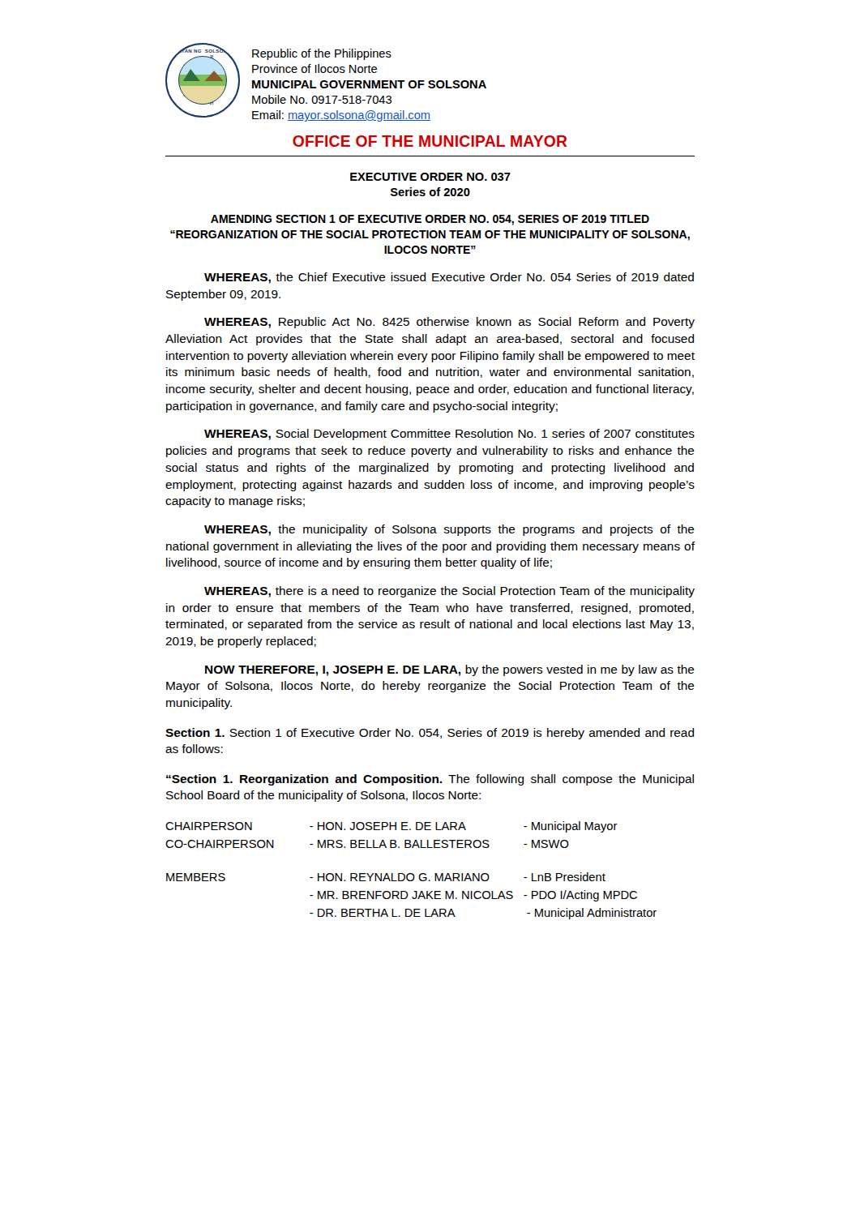BAYAN NG SOLSONA LALAWIGAN NG ILOCOS NORTE
Republic of the Philippines
Province of Ilocos Norte
MUNICIPAL GOVERNMENT OF SOLSONA
Mobile No. 0917-518-7043
Email: mayor.solsona@gmail.com
OFFICE OF THE MUNICIPAL MAYOR
EXECUTIVE ORDER NO. 037
Series of 2020
AMENDING SECTION 1 OF EXECUTIVE ORDER NO. 054, SERIES OF 2019 TITLED
“REORGANIZATION OF THE SOCIAL PROTECTION TEAM OF THE MUNICIPALITY OF SOLSONA,
ILOCOS NORTE”
WHEREAS, the Chief Executive issued Executive Order No. 054 Series of 2019 dated September 09, 2019.
WHEREAS, Republic Act No. 8425 otherwise known as Social Reform and Poverty Alleviation Act provides that the State shall adapt an area-based, sectoral and focused intervention to poverty alleviation wherein every poor Filipino family shall be empowered to meet its minimum basic needs of health, food and nutrition, water and environmental sanitation, income security, shelter and decent housing, peace and order, education and functional literacy, participation in governance, and family care and psycho-social integrity;
WHEREAS, Social Development Committee Resolution No. 1 series of 2007 constitutes policies and programs that seek to reduce poverty and vulnerability to risks and enhance the social status and rights of the marginalized by promoting and protecting livelihood and employment, protecting against hazards and sudden loss of income, and improving people’s capacity to manage risks;
WHEREAS, the municipality of Solsona supports the programs and projects of the national government in alleviating the lives of the poor and providing them necessary means of livelihood, source of income and by ensuring them better quality of life;
WHEREAS, there is a need to reorganize the Social Protection Team of the municipality in order to ensure that members of the Team who have transferred, resigned, promoted, terminated, or separated from the service as result of national and local elections last May 13, 2019, be properly replaced;
NOW THEREFORE, I, JOSEPH E. DE LARA, by the powers vested in me by law as the Mayor of Solsona, Ilocos Norte, do hereby reorganize the Social Protection Team of the municipality.
Section 1. Section 1 of Executive Order No. 054, Series of 2019 is hereby amended and read as follows:
“Section 1. Reorganization and Composition. The following shall compose the Municipal School Board of the municipality of Solsona, Ilocos Norte:
| CHAIRPERSON | - HON. JOSEPH E. DE LARA | - Municipal Mayor |
| CO-CHAIRPERSON | - MRS. BELLA B. BALLESTEROS | - MSWO |
| MEMBERS | - HON. REYNALDO G. MARIANO | - LnB President |
| | - MR. BRENFORD JAKE M. NICOLAS | - PDO I/Acting MPDC |
| | - DR. BERTHA L. DE LARA | - Municipal Administrator |